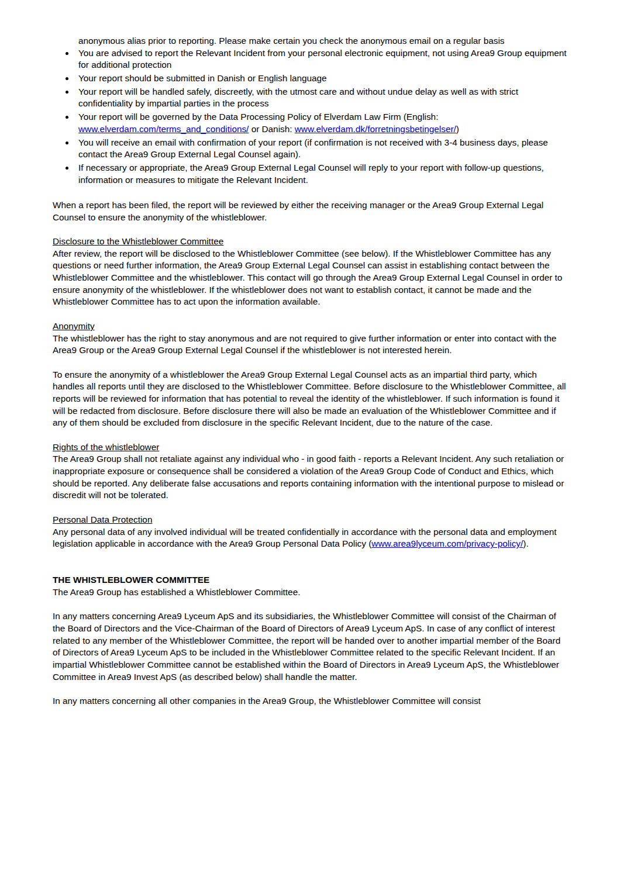anonymous alias prior to reporting. Please make certain you check the anonymous email on a regular basis
You are advised to report the Relevant Incident from your personal electronic equipment, not using Area9 Group equipment for additional protection
Your report should be submitted in Danish or English language
Your report will be handled safely, discreetly, with the utmost care and without undue delay as well as with strict confidentiality by impartial parties in the process
Your report will be governed by the Data Processing Policy of Elverdam Law Firm (English: www.elverdam.com/terms_and_conditions/ or Danish: www.elverdam.dk/forretningsbetingelser/)
You will receive an email with confirmation of your report (if confirmation is not received with 3-4 business days, please contact the Area9 Group External Legal Counsel again).
If necessary or appropriate, the Area9 Group External Legal Counsel will reply to your report with follow-up questions, information or measures to mitigate the Relevant Incident.
When a report has been filed, the report will be reviewed by either the receiving manager or the Area9 Group External Legal Counsel to ensure the anonymity of the whistleblower.
Disclosure to the Whistleblower Committee
After review, the report will be disclosed to the Whistleblower Committee (see below). If the Whistleblower Committee has any questions or need further information, the Area9 Group External Legal Counsel can assist in establishing contact between the Whistleblower Committee and the whistleblower. This contact will go through the Area9 Group External Legal Counsel in order to ensure anonymity of the whistleblower. If the whistleblower does not want to establish contact, it cannot be made and the Whistleblower Committee has to act upon the information available.
Anonymity
The whistleblower has the right to stay anonymous and are not required to give further information or enter into contact with the Area9 Group or the Area9 Group External Legal Counsel if the whistleblower is not interested herein.
To ensure the anonymity of a whistleblower the Area9 Group External Legal Counsel acts as an impartial third party, which handles all reports until they are disclosed to the Whistleblower Committee. Before disclosure to the Whistleblower Committee, all reports will be reviewed for information that has potential to reveal the identity of the whistleblower. If such information is found it will be redacted from disclosure. Before disclosure there will also be made an evaluation of the Whistleblower Committee and if any of them should be excluded from disclosure in the specific Relevant Incident, due to the nature of the case.
Rights of the whistleblower
The Area9 Group shall not retaliate against any individual who - in good faith - reports a Relevant Incident. Any such retaliation or inappropriate exposure or consequence shall be considered a violation of the Area9 Group Code of Conduct and Ethics, which should be reported. Any deliberate false accusations and reports containing information with the intentional purpose to mislead or discredit will not be tolerated.
Personal Data Protection
Any personal data of any involved individual will be treated confidentially in accordance with the personal data and employment legislation applicable in accordance with the Area9 Group Personal Data Policy (www.area9lyceum.com/privacy-policy/).
THE WHISTLEBLOWER COMMITTEE
The Area9 Group has established a Whistleblower Committee.
In any matters concerning Area9 Lyceum ApS and its subsidiaries, the Whistleblower Committee will consist of the Chairman of the Board of Directors and the Vice-Chairman of the Board of Directors of Area9 Lyceum ApS. In case of any conflict of interest related to any member of the Whistleblower Committee, the report will be handed over to another impartial member of the Board of Directors of Area9 Lyceum ApS to be included in the Whistleblower Committee related to the specific Relevant Incident. If an impartial Whistleblower Committee cannot be established within the Board of Directors in Area9 Lyceum ApS, the Whistleblower Committee in Area9 Invest ApS (as described below) shall handle the matter.
In any matters concerning all other companies in the Area9 Group, the Whistleblower Committee will consist